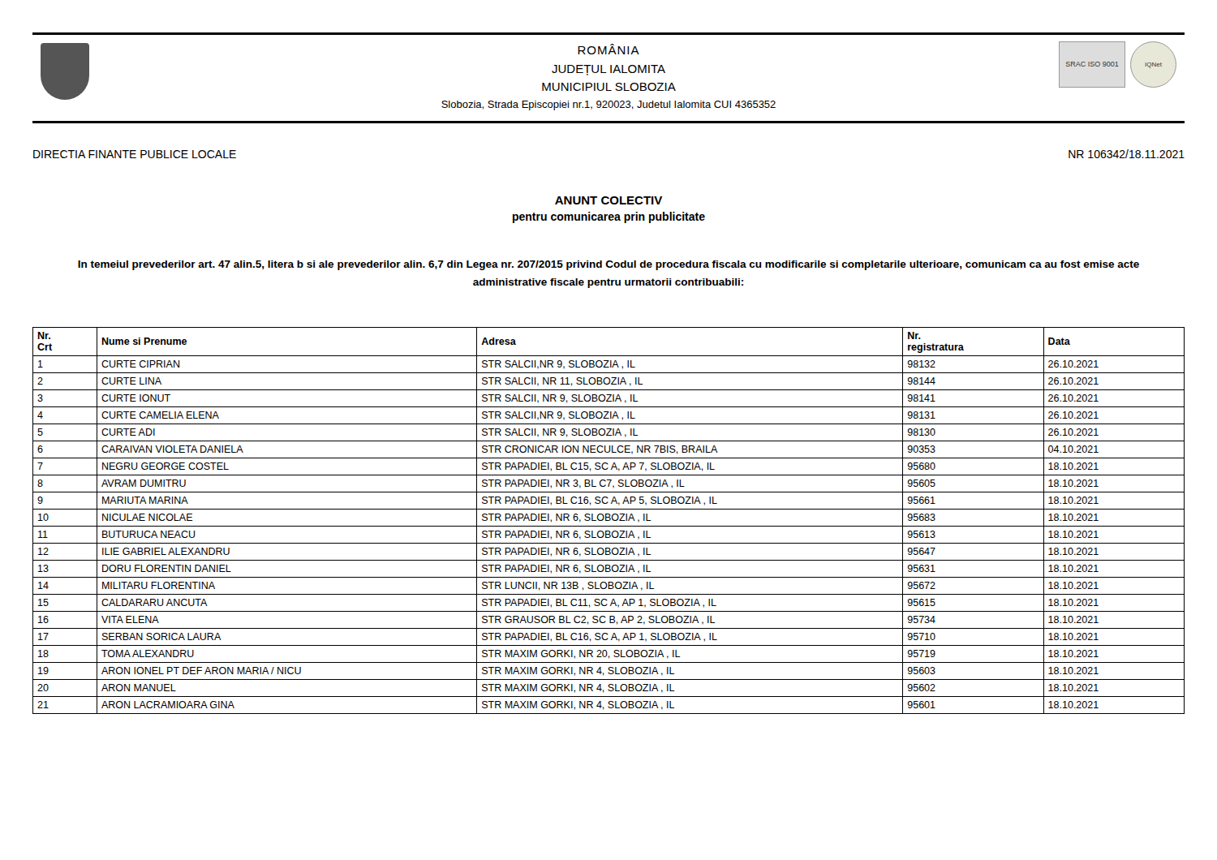ROMÂNIA
JUDEȚUL IALOMITA
MUNICIPIUL SLOBOZIA
Slobozia, Strada Episcopiei nr.1, 920023, Judetul Ialomita CUI 4365352
SRAC ISO 9001
IQNet
DIRECTIA FINANTE PUBLICE LOCALE
NR 106342/18.11.2021
ANUNT COLECTIV
pentru comunicarea prin publicitate
In temeiul prevederilor art. 47 alin.5, litera b si ale prevederilor alin. 6,7 din Legea nr. 207/2015 privind Codul de procedura fiscala cu modificarile si completarile ulterioare, comunicam ca au fost emise acte administrative fiscale pentru urmatorii contribuabili:
| Nr. Crt | Nume si Prenume | Adresa | Nr. registratura | Data |
| --- | --- | --- | --- | --- |
| 1 | CURTE CIPRIAN | STR SALCII,NR 9, SLOBOZIA , IL | 98132 | 26.10.2021 |
| 2 | CURTE LINA | STR SALCII, NR 11, SLOBOZIA , IL | 98144 | 26.10.2021 |
| 3 | CURTE IONUT | STR SALCII, NR 9, SLOBOZIA , IL | 98141 | 26.10.2021 |
| 4 | CURTE CAMELIA ELENA | STR SALCII,NR 9, SLOBOZIA , IL | 98131 | 26.10.2021 |
| 5 | CURTE ADI | STR SALCII, NR 9, SLOBOZIA , IL | 98130 | 26.10.2021 |
| 6 | CARAIVAN VIOLETA DANIELA | STR CRONICAR ION NECULCE, NR 7BIS, BRAILA | 90353 | 04.10.2021 |
| 7 | NEGRU GEORGE COSTEL | STR PAPADIEI, BL C15, SC A, AP 7, SLOBOZIA, IL | 95680 | 18.10.2021 |
| 8 | AVRAM DUMITRU | STR PAPADIEI, NR 3, BL C7, SLOBOZIA , IL | 95605 | 18.10.2021 |
| 9 | MARIUTA MARINA | STR PAPADIEI, BL C16, SC A, AP 5, SLOBOZIA , IL | 95661 | 18.10.2021 |
| 10 | NICULAE NICOLAE | STR PAPADIEI, NR 6, SLOBOZIA , IL | 95683 | 18.10.2021 |
| 11 | BUTURUCA NEACU | STR PAPADIEI, NR 6, SLOBOZIA , IL | 95613 | 18.10.2021 |
| 12 | ILIE GABRIEL ALEXANDRU | STR PAPADIEI, NR 6, SLOBOZIA , IL | 95647 | 18.10.2021 |
| 13 | DORU FLORENTIN DANIEL | STR PAPADIEI, NR 6, SLOBOZIA , IL | 95631 | 18.10.2021 |
| 14 | MILITARU FLORENTINA | STR LUNCII, NR 13B , SLOBOZIA , IL | 95672 | 18.10.2021 |
| 15 | CALDARARU ANCUTA | STR PAPADIEI, BL C11, SC A, AP 1, SLOBOZIA , IL | 95615 | 18.10.2021 |
| 16 | VITA ELENA | STR GRAUSOR BL C2, SC B, AP 2, SLOBOZIA , IL | 95734 | 18.10.2021 |
| 17 | SERBAN SORICA LAURA | STR PAPADIEI, BL C16, SC A, AP 1, SLOBOZIA , IL | 95710 | 18.10.2021 |
| 18 | TOMA ALEXANDRU | STR MAXIM GORKI, NR 20, SLOBOZIA , IL | 95719 | 18.10.2021 |
| 19 | ARON IONEL PT DEF ARON MARIA / NICU | STR MAXIM GORKI, NR 4, SLOBOZIA , IL | 95603 | 18.10.2021 |
| 20 | ARON MANUEL | STR MAXIM GORKI, NR 4, SLOBOZIA , IL | 95602 | 18.10.2021 |
| 21 | ARON LACRAMIOARA GINA | STR MAXIM GORKI, NR 4, SLOBOZIA , IL | 95601 | 18.10.2021 |